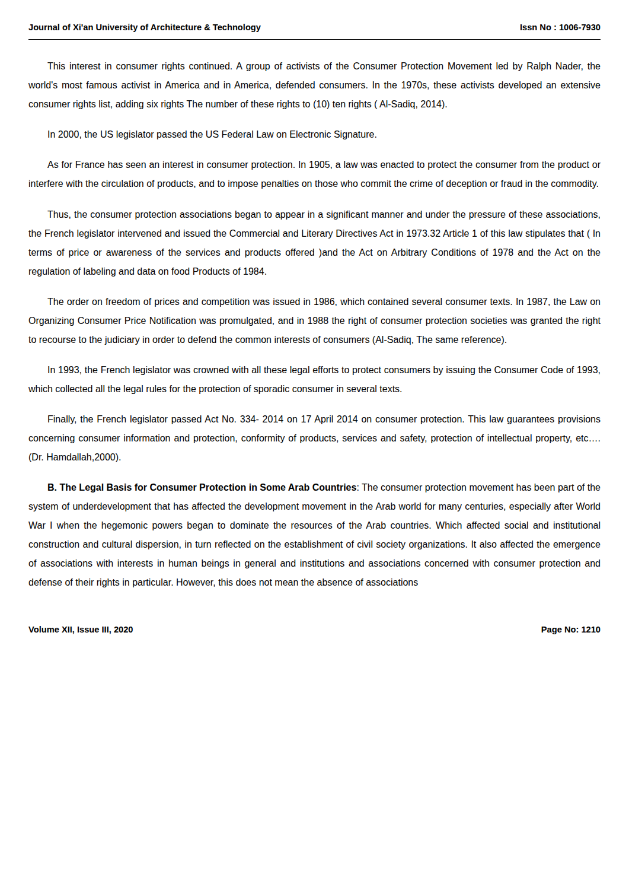Journal of Xi'an University of Architecture & Technology Issn No : 1006-7930
This interest in consumer rights continued. A group of activists of the Consumer Protection Movement led by Ralph Nader, the world's most famous activist in America and in America, defended consumers. In the 1970s, these activists developed an extensive consumer rights list, adding six rights The number of these rights to (10) ten rights ( Al-Sadiq, 2014).
In 2000, the US legislator passed the US Federal Law on Electronic Signature.
As for France has seen an interest in consumer protection. In 1905, a law was enacted to protect the consumer from the product or interfere with the circulation of products, and to impose penalties on those who commit the crime of deception or fraud in the commodity.
Thus, the consumer protection associations began to appear in a significant manner and under the pressure of these associations, the French legislator intervened and issued the Commercial and Literary Directives Act in 1973.32 Article 1 of this law stipulates that ( In terms of price or awareness of the services and products offered )and the Act on Arbitrary Conditions of 1978 and the Act on the regulation of labeling and data on food Products of 1984.
The order on freedom of prices and competition was issued in 1986, which contained several consumer texts. In 1987, the Law on Organizing Consumer Price Notification was promulgated, and in 1988 the right of consumer protection societies was granted the right to recourse to the judiciary in order to defend the common interests of consumers (Al-Sadiq, The same reference).
In 1993, the French legislator was crowned with all these legal efforts to protect consumers by issuing the Consumer Code of 1993, which collected all the legal rules for the protection of sporadic consumer in several texts.
Finally, the French legislator passed Act No. 334- 2014 on 17 April 2014 on consumer protection. This law guarantees provisions concerning consumer information and protection, conformity of products, services and safety, protection of intellectual property, etc…. (Dr. Hamdallah,2000).
B. The Legal Basis for Consumer Protection in Some Arab Countries: The consumer protection movement has been part of the system of underdevelopment that has affected the development movement in the Arab world for many centuries, especially after World War I when the hegemonic powers began to dominate the resources of the Arab countries. Which affected social and institutional construction and cultural dispersion, in turn reflected on the establishment of civil society organizations. It also affected the emergence of associations with interests in human beings in general and institutions and associations concerned with consumer protection and defense of their rights in particular. However, this does not mean the absence of associations
Volume XII, Issue III, 2020 Page No: 1210